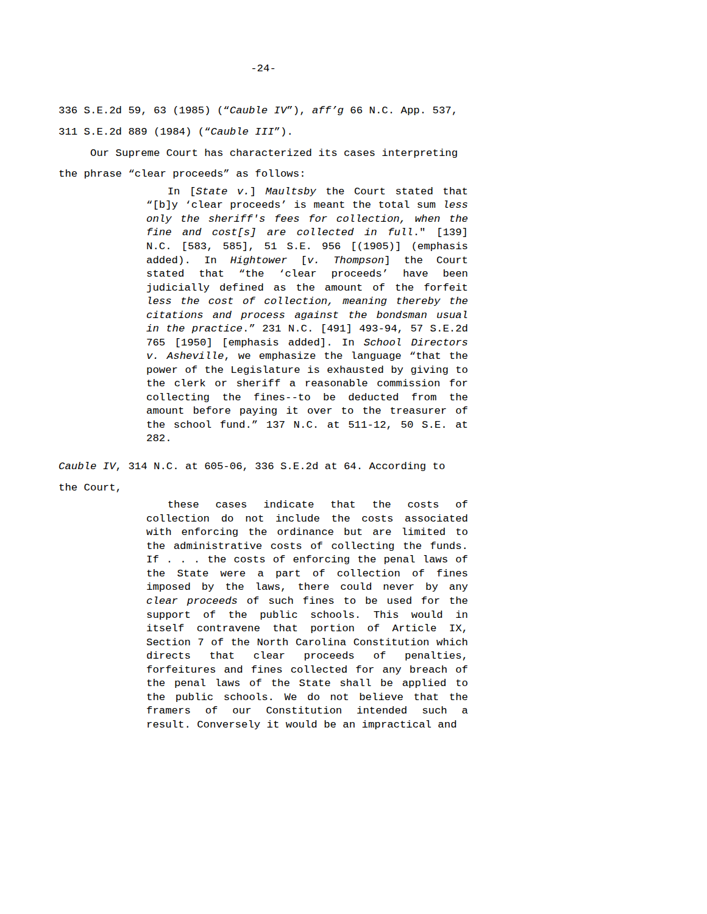-24-
336 S.E.2d 59, 63 (1985) (“Cauble IV”), aff’g 66 N.C. App. 537, 311 S.E.2d 889 (1984) (“Cauble III”).
Our Supreme Court has characterized its cases interpreting the phrase “clear proceeds” as follows:
In [State v.] Maultsby the Court stated that “[b]y ‘clear proceeds’ is meant the total sum less only the sheriff's fees for collection, when the fine and cost[s] are collected in full." [139] N.C. [583, 585], 51 S.E. 956 [(1905)] (emphasis added). In Hightower [v. Thompson] the Court stated that “the ‘clear proceeds’ have been judicially defined as the amount of the forfeit less the cost of collection, meaning thereby the citations and process against the bondsman usual in the practice.” 231 N.C. [491] 493-94, 57 S.E.2d 765 [1950] [emphasis added]. In School Directors v. Asheville, we emphasize the language “that the power of the Legislature is exhausted by giving to the clerk or sheriff a reasonable commission for collecting the fines--to be deducted from the amount before paying it over to the treasurer of the school fund.” 137 N.C. at 511-12, 50 S.E. at 282.
Cauble IV, 314 N.C. at 605-06, 336 S.E.2d at 64. According to the Court,
these cases indicate that the costs of collection do not include the costs associated with enforcing the ordinance but are limited to the administrative costs of collecting the funds. If . . . the costs of enforcing the penal laws of the State were a part of collection of fines imposed by the laws, there could never by any clear proceeds of such fines to be used for the support of the public schools. This would in itself contravene that portion of Article IX, Section 7 of the North Carolina Constitution which directs that clear proceeds of penalties, forfeitures and fines collected for any breach of the penal laws of the State shall be applied to the public schools. We do not believe that the framers of our Constitution intended such a result. Conversely it would be an impractical and